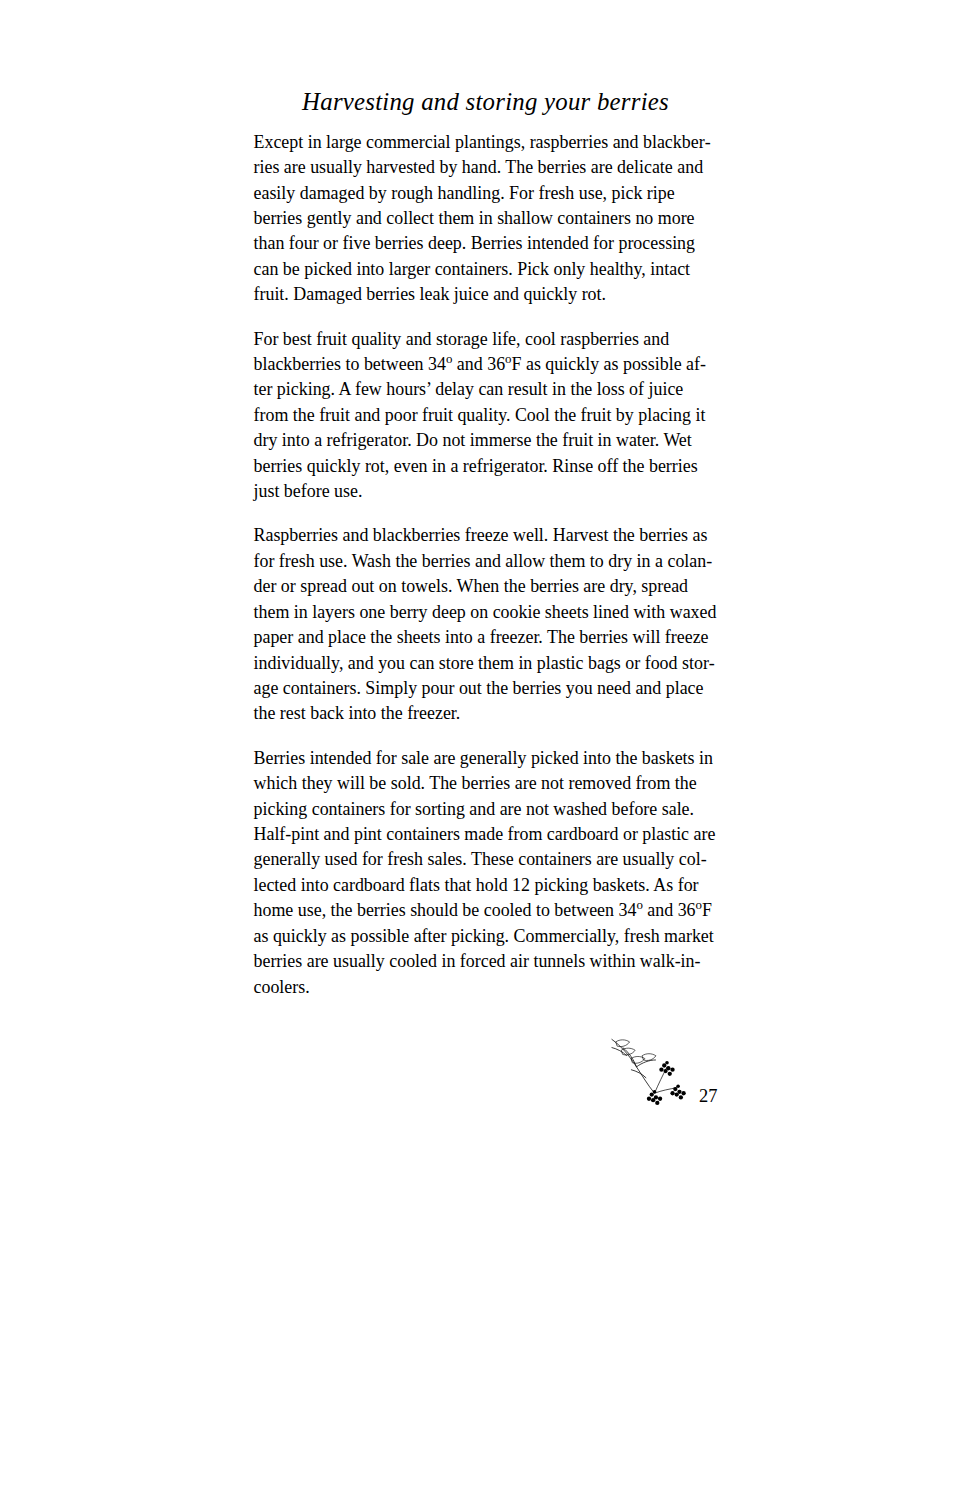Harvesting and storing your berries
Except in large commercial plantings, raspberries and blackberries are usually harvested by hand. The berries are delicate and easily damaged by rough handling. For fresh use, pick ripe berries gently and collect them in shallow containers no more than four or five berries deep. Berries intended for processing can be picked into larger containers. Pick only healthy, intact fruit. Damaged berries leak juice and quickly rot.
For best fruit quality and storage life, cool raspberries and blackberries to between 34o and 36oF as quickly as possible after picking. A few hours’ delay can result in the loss of juice from the fruit and poor fruit quality. Cool the fruit by placing it dry into a refrigerator. Do not immerse the fruit in water. Wet berries quickly rot, even in a refrigerator. Rinse off the berries just before use.
Raspberries and blackberries freeze well. Harvest the berries as for fresh use. Wash the berries and allow them to dry in a colander or spread out on towels. When the berries are dry, spread them in layers one berry deep on cookie sheets lined with waxed paper and place the sheets into a freezer. The berries will freeze individually, and you can store them in plastic bags or food storage containers. Simply pour out the berries you need and place the rest back into the freezer.
Berries intended for sale are generally picked into the baskets in which they will be sold. The berries are not removed from the picking containers for sorting and are not washed before sale. Half-pint and pint containers made from cardboard or plastic are generally used for fresh sales. These containers are usually collected into cardboard flats that hold 12 picking baskets. As for home use, the berries should be cooled to between 34o and 36oF as quickly as possible after picking. Commercially, fresh market berries are usually cooled in forced air tunnels within walk-in-coolers.
27